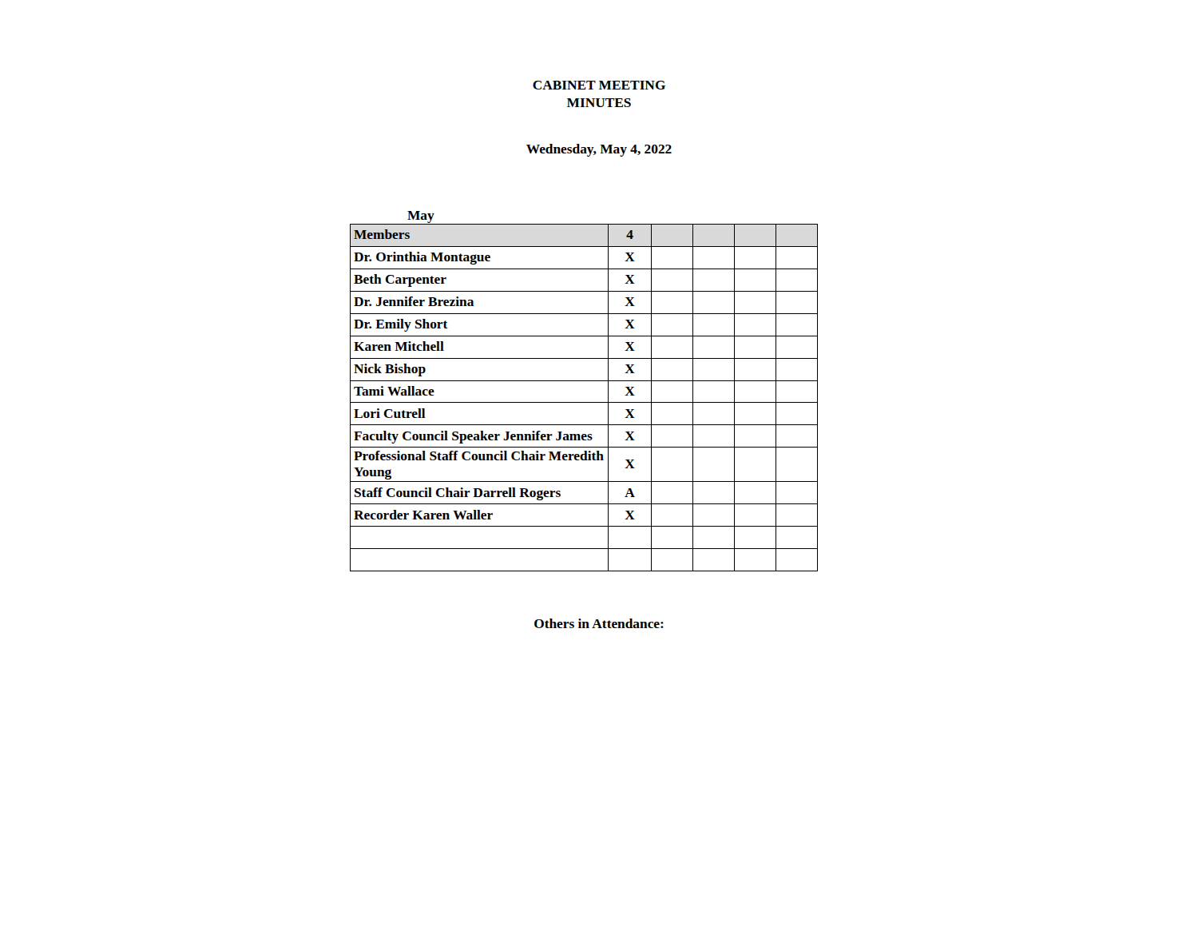CABINET MEETING
MINUTES
Wednesday, May 4, 2022
May
| Members | 4 | | | | |
| --- | --- | --- | --- | --- | --- |
| Dr. Orinthia Montague | X | | | | |
| Beth Carpenter | X | | | | |
| Dr. Jennifer Brezina | X | | | | |
| Dr. Emily Short | X | | | | |
| Karen Mitchell | X | | | | |
| Nick Bishop | X | | | | |
| Tami Wallace | X | | | | |
| Lori Cutrell | X | | | | |
| Faculty Council Speaker Jennifer James | X | | | | |
| Professional Staff Council Chair Meredith Young | X | | | | |
| Staff Council Chair Darrell Rogers | A | | | | |
| Recorder Karen Waller | X | | | | |
Others in Attendance: